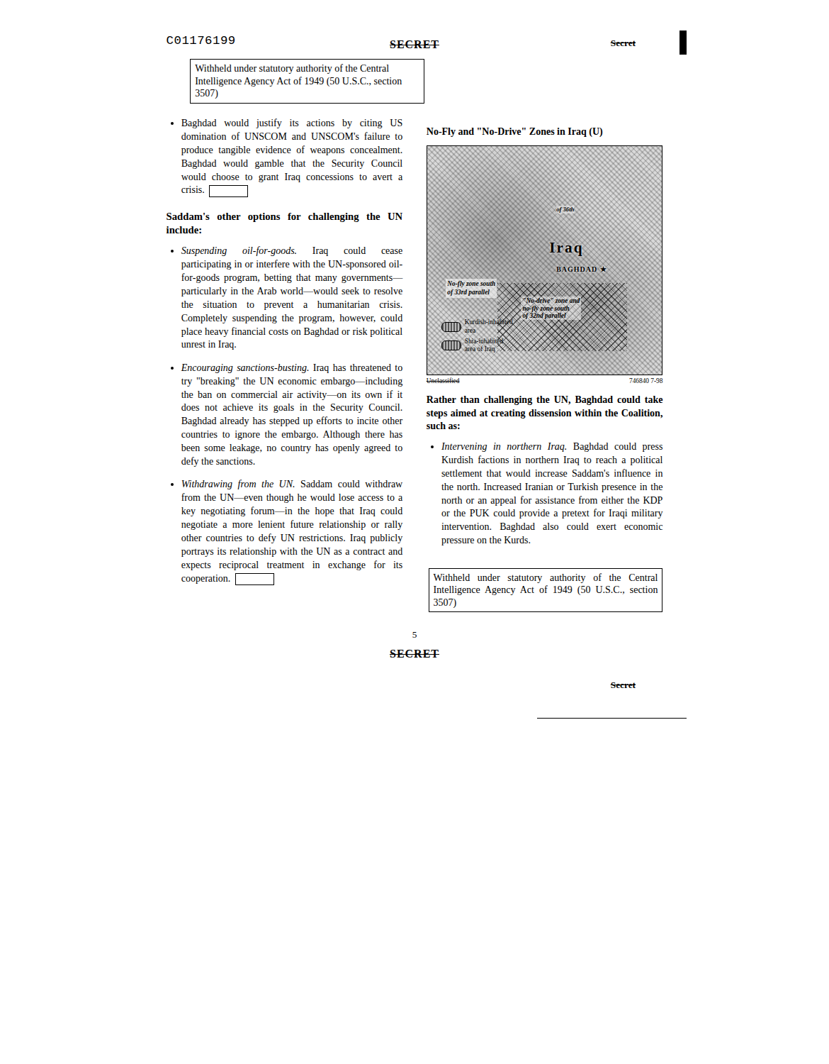Secret
C01176199
SECRET
Withheld under statutory authority of the Central Intelligence Agency Act of 1949 (50 U.S.C., section 3507)
Baghdad would justify its actions by citing US domination of UNSCOM and UNSCOM's failure to produce tangible evidence of weapons concealment. Baghdad would gamble that the Security Council would choose to grant Iraq concessions to avert a crisis.
Saddam's other options for challenging the UN include:
Suspending oil-for-goods. Iraq could cease participating in or interfere with the UN-sponsored oil-for-goods program, betting that many governments—particularly in the Arab world—would seek to resolve the situation to prevent a humanitarian crisis. Completely suspending the program, however, could place heavy financial costs on Baghdad or risk political unrest in Iraq.
Encouraging sanctions-busting. Iraq has threatened to try "breaking" the UN economic embargo—including the ban on commercial air activity—on its own if it does not achieve its goals in the Security Council. Baghdad already has stepped up efforts to incite other countries to ignore the embargo. Although there has been some leakage, no country has openly agreed to defy the sanctions.
Withdrawing from the UN. Saddam could withdraw from the UN—even though he would lose access to a key negotiating forum—in the hope that Iraq could negotiate a more lenient future relationship or rally other countries to defy UN restrictions. Iraq publicly portrays its relationship with the UN as a contract and expects reciprocal treatment in exchange for its cooperation.
No-Fly and "No-Drive" Zones in Iraq (U)
of 36th
Iraq
BAGHDAD ★
No-fly zone south
of 33rd parallel
"No-drive" zone and
no-fly zone south
of 32nd parallel
Kurdish-inhabited
area
Shia-inhabited
area of Iraq
Unclassified 746840 7-98
Rather than challenging the UN, Baghdad could take steps aimed at creating dissension within the Coalition, such as:
Intervening in northern Iraq. Baghdad could press Kurdish factions in northern Iraq to reach a political settlement that would increase Saddam's influence in the north. Increased Iranian or Turkish presence in the north or an appeal for assistance from either the KDP or the PUK could provide a pretext for Iraqi military intervention. Baghdad also could exert economic pressure on the Kurds.
Withheld under statutory authority of the Central Intelligence Agency Act of 1949 (50 U.S.C., section 3507)
5
Secret
SECRET